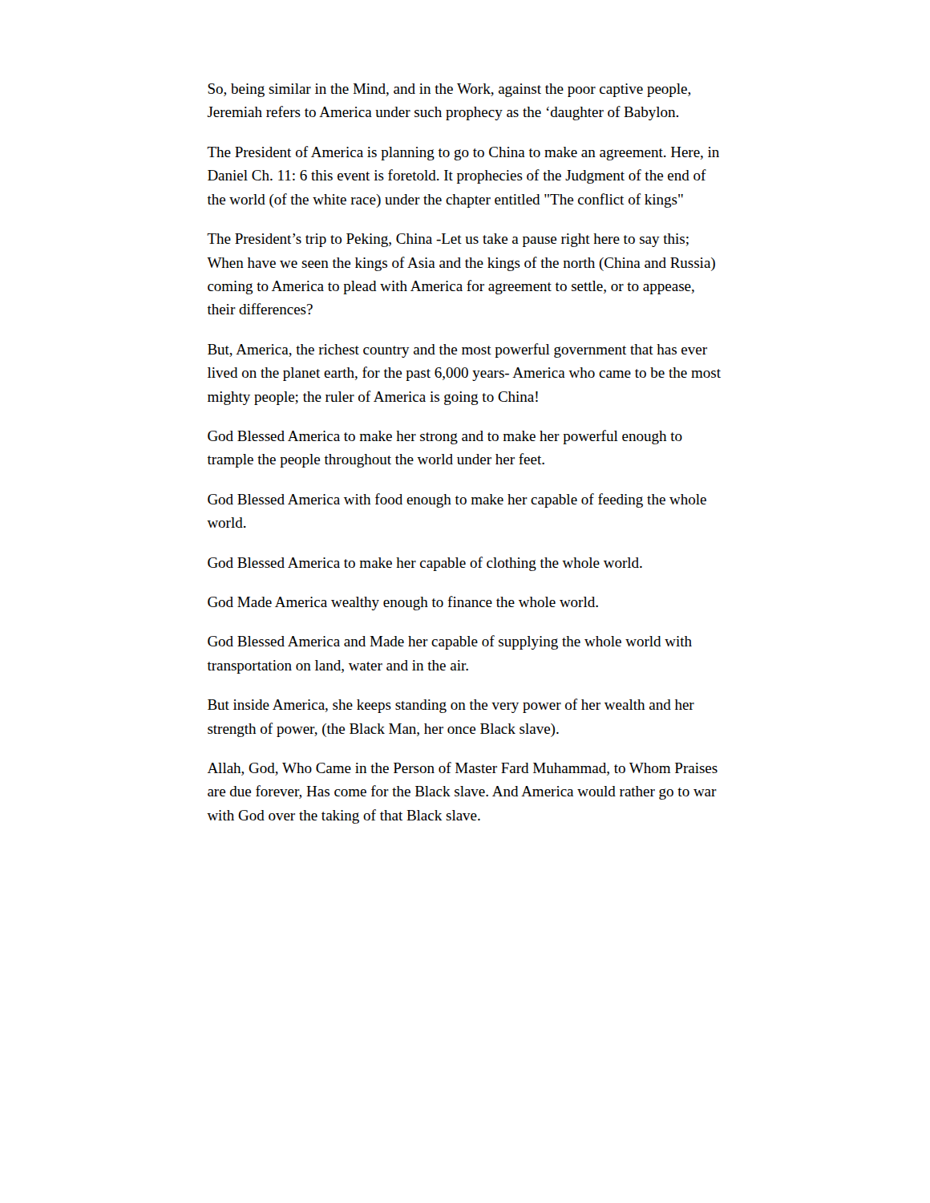So, being similar in the Mind, and in the Work, against the poor captive people, Jeremiah refers to America under such prophecy as the ‘daughter of Babylon.
The President of America is planning to go to China to make an agreement. Here, in Daniel Ch. 11: 6 this event is foretold. It prophecies of the Judgment of the end of the world (of the white race) under the chapter entitled "The conflict of kings"
The President’s trip to Peking, China -Let us take a pause right here to say this; When have we seen the kings of Asia and the kings of the north (China and Russia) coming to America to plead with America for agreement to settle, or to appease, their differences?
But, America, the richest country and the most powerful government that has ever lived on the planet earth, for the past 6,000 years- America who came to be the most mighty people; the ruler of America is going to China!
God Blessed America to make her strong and to make her powerful enough to trample the people throughout the world under her feet.
God Blessed America with food enough to make her capable of feeding the whole world.
God Blessed America to make her capable of clothing the whole world.
God Made America wealthy enough to finance the whole world.
God Blessed America and Made her capable of supplying the whole world with transportation on land, water and in the air.
But inside America, she keeps standing on the very power of her wealth and her strength of power, (the Black Man, her once Black slave).
Allah, God, Who Came in the Person of Master Fard Muhammad, to Whom Praises are due forever, Has come for the Black slave. And America would rather go to war with God over the taking of that Black slave.